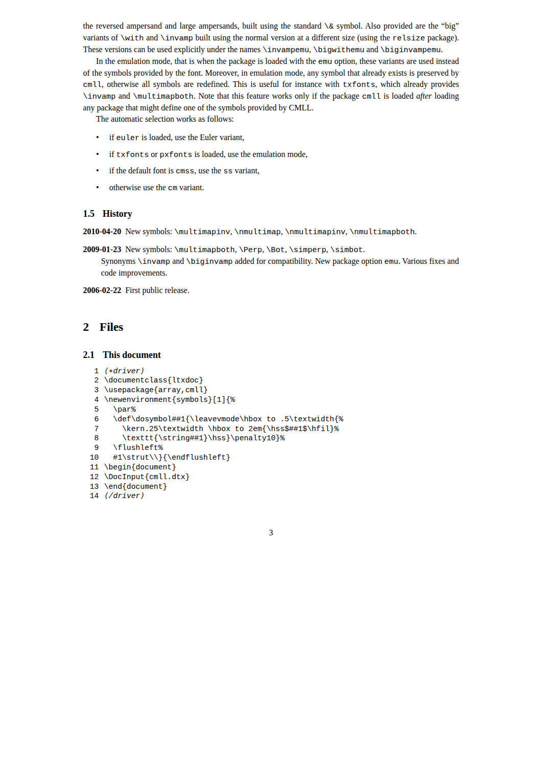the reversed ampersand and large ampersands, built using the standard \& symbol. Also provided are the “big” variants of \with and \invamp built using the normal version at a different size (using the relsize package). These versions can be used explicitly under the names \invampemu, \bigwithemu and \biginvampemu.
In the emulation mode, that is when the package is loaded with the emu option, these variants are used instead of the symbols provided by the font. Moreover, in emulation mode, any symbol that already exists is preserved by cmll, otherwise all symbols are redefined. This is useful for instance with txfonts, which already provides \invamp and \multimapboth. Note that this feature works only if the package cmll is loaded after loading any package that might define one of the symbols provided by CMLL.
The automatic selection works as follows:
if euler is loaded, use the Euler variant,
if txfonts or pxfonts is loaded, use the emulation mode,
if the default font is cmss, use the ss variant,
otherwise use the cm variant.
1.5 History
2010-04-20
New symbols: \multimapinv, \nmultimap, \nmultimapinv, \nmultimapboth.
2009-01-23
New symbols: \multimapboth, \Perp, \Bot, \simperp, \simbot. Synonyms \invamp and \biginvamp added for compatibility. New package option emu. Various fixes and code improvements.
2006-02-22
First public release.
2 Files
2.1 This document
1⟨∗driver⟩ 2\documentclass{ltxdoc} 3\usepackage{array,cmll} 4\newenvironment{symbols}[1]{% 5 \par% 6 \def\dosymbol##1{\leavevmode\hbox to .5\textwidth{% 7 \kern.25\textwidth \hbox to 2em{\hss$##1$\hfil}% 8 \texttt{\string##1}\hss}\penalty10}% 9 \flushleft% 10 #1\strut\\}{\endflushleft} 11\begin{document} 12\DocInput{cmll.dtx} 13\end{document} 14⟨/driver⟩
3